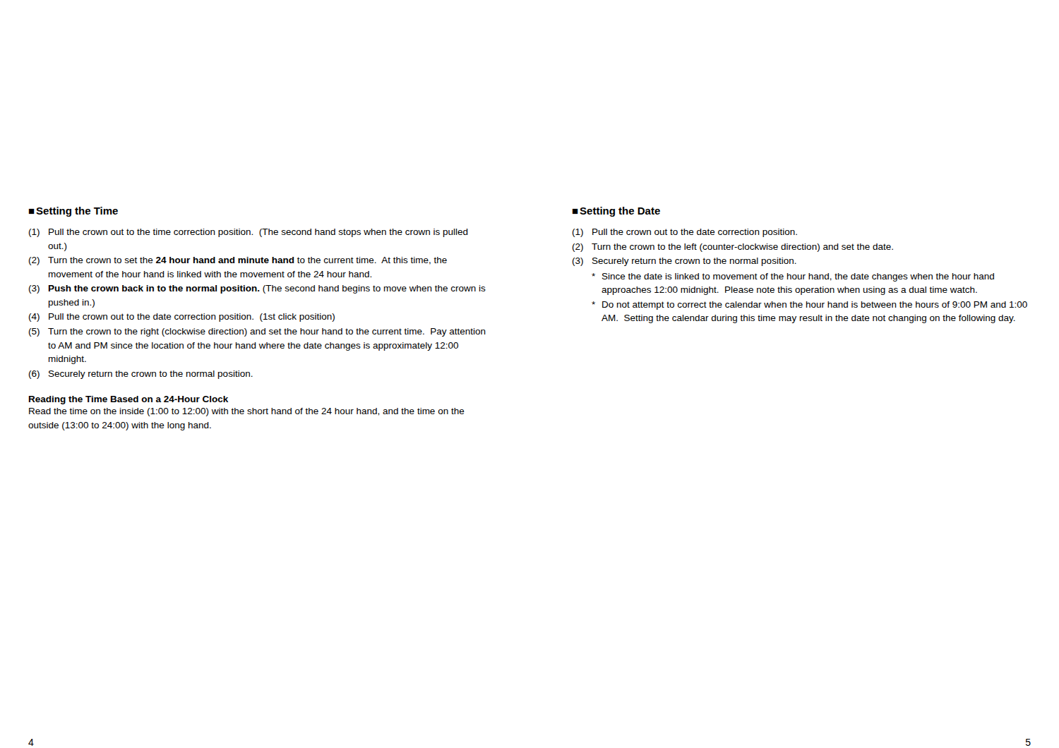Setting the Time
(1) Pull the crown out to the time correction position. (The second hand stops when the crown is pulled out.)
(2) Turn the crown to set the 24 hour hand and minute hand to the current time. At this time, the movement of the hour hand is linked with the movement of the 24 hour hand.
(3) Push the crown back in to the normal position. (The second hand begins to move when the crown is pushed in.)
(4) Pull the crown out to the date correction position. (1st click position)
(5) Turn the crown to the right (clockwise direction) and set the hour hand to the current time. Pay attention to AM and PM since the location of the hour hand where the date changes is approximately 12:00 midnight.
(6) Securely return the crown to the normal position.
Reading the Time Based on a 24-Hour Clock
Read the time on the inside (1:00 to 12:00) with the short hand of the 24 hour hand, and the time on the outside (13:00 to 24:00) with the long hand.
4
Setting the Date
(1) Pull the crown out to the date correction position.
(2) Turn the crown to the left (counter-clockwise direction) and set the date.
(3) Securely return the crown to the normal position.
Since the date is linked to movement of the hour hand, the date changes when the hour hand approaches 12:00 midnight. Please note this operation when using as a dual time watch.
Do not attempt to correct the calendar when the hour hand is between the hours of 9:00 PM and 1:00 AM. Setting the calendar during this time may result in the date not changing on the following day.
5